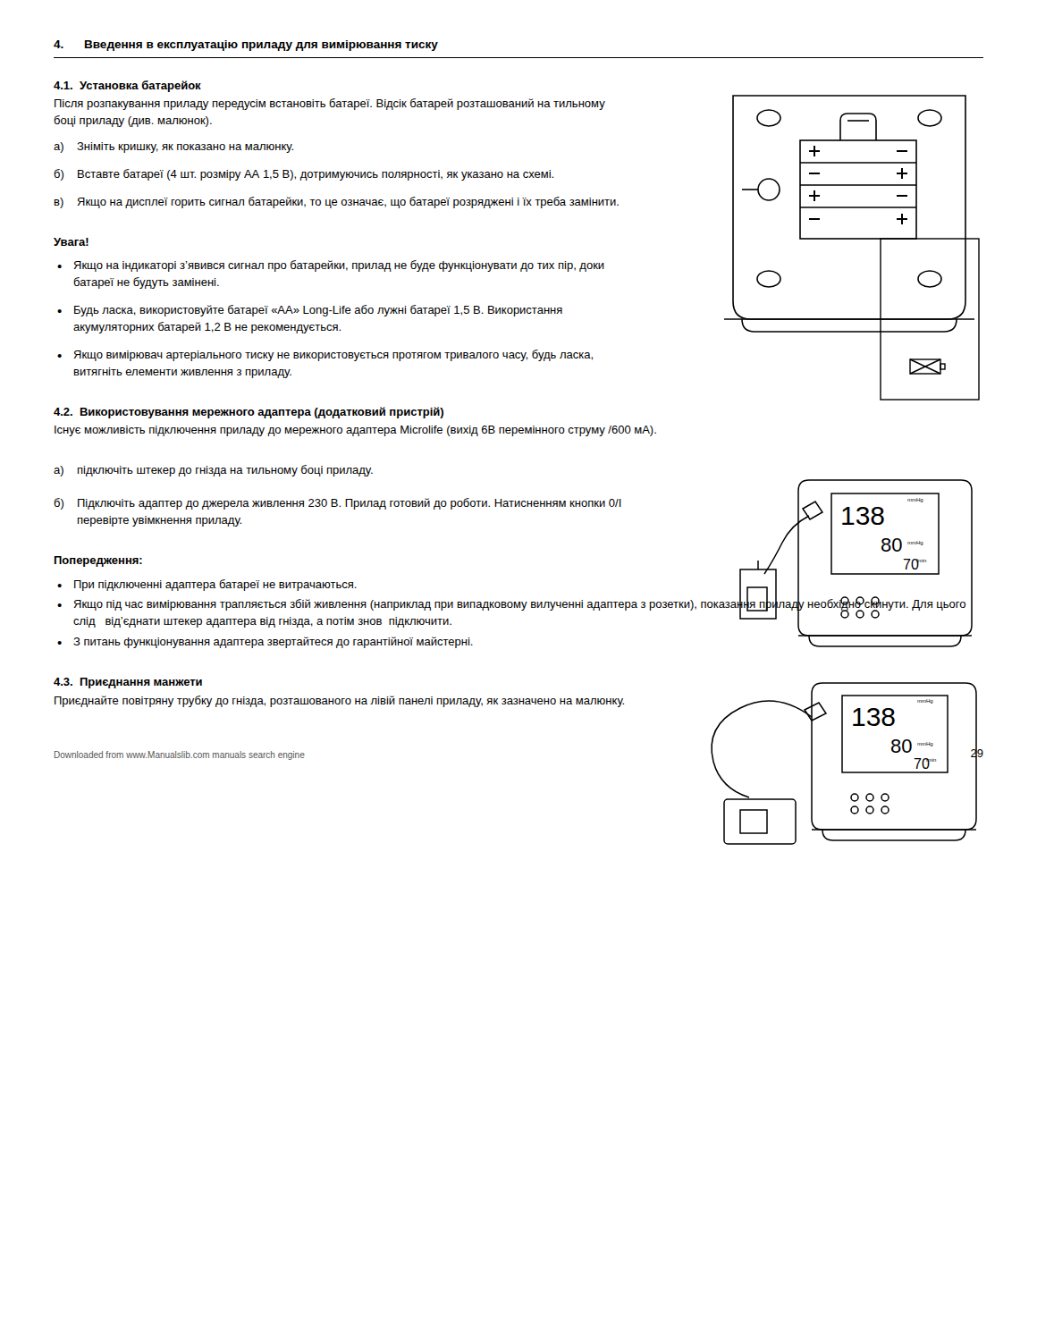4. Введення в експлуатацію приладу для вимірювання тиску
4.1. Установка батарейок
Після розпакування приладу передусім встановіть батареї. Відсік батарей розташований на тильному боці приладу (див. малюнок).
а) Зніміть кришку, як показано на малюнку.
б) Вставте батареї (4 шт. розміру АА 1,5 В), дотримуючись полярності, як указано на схемі.
в) Якщо на дисплеї горить сигнал батарейки, то це означає, що батареї розряджені і їх треба замінити.
Увага!
Якщо на індикаторі з’явився сигнал про батарейки, прилад не буде функціонувати до тих пір, доки батареї не будуть замінені.
Будь ласка, використовуйте батареї «АА» Long-Life або лужні батареї 1,5 В. Використання акумуляторних батарей 1,2 В не рекомендується.
Якщо вимірювач артеріального тиску не використовується протягом тривалого часу, будь ласка, витягніть елементи живлення з приладу.
4.2. Використовування мережного адаптера (додатковий пристрій)
Існує можливість підключення приладу до мережного адаптера Microlife (вихід 6В перемінного струму /600 мА).
138 80 70 mmHg mmHg /min
а) підключіть штекер до гнізда на тильному боці приладу.
б) Підключіть адаптер до джерела живлення 230 В. Прилад готовий до роботи. Натисненням кнопки 0/I перевірте увімкнення приладу.
Попередження:
При підключенні адаптера батареї не витрачаються.
Якщо під час вимірювання трапляється збій живлення (наприклад при випадковому вилученні адаптера з розетки), показання приладу необхідно скинути. Для цього слід від’єднати штекер адаптера від гнізда, а потім знов підключити.
З питань функціонування адаптера звертайтеся до гарантійної майстерні.
138 80 70 mmHg mmHg /min
4.3. Приєднання манжети
Приєднайте повітряну трубку до гнізда, розташованого на лівій панелі приладу, як зазначено на малюнку.
Downloaded from www.Manualslib.com manuals search engine
29